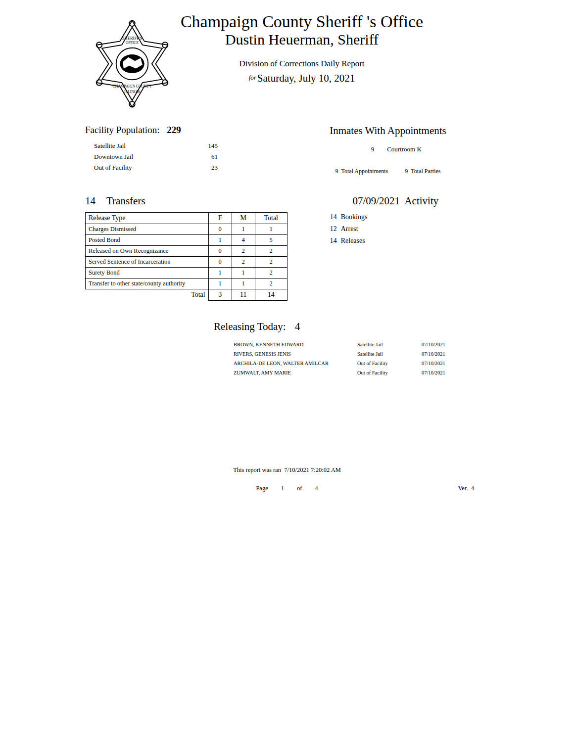SHERIFF'S OFFICE CHAMPAIGN COUNTY ILLINOIS
Champaign County Sheriff 's Office
Dustin Heuerman, Sheriff
Division of Corrections Daily Report
for Saturday, July 10, 2021
Facility Population: 229
| Satellite Jail | 145 |
| Downtown Jail | 61 |
| Out of Facility | 23 |
Inmates With Appointments
| 9 | Courtroom K |
9 Total Appointments 9 Total Parties
14 Transfers
| Release Type | F | M | Total |
| --- | --- | --- | --- |
| Charges Dismissed | 0 | 1 | 1 |
| Posted Bond | 1 | 4 | 5 |
| Released on Own Recognizance | 0 | 2 | 2 |
| Served Sentence of Incarceration | 0 | 2 | 2 |
| Surety Bond | 1 | 1 | 2 |
| Transfer to other state/county authority | 1 | 1 | 2 |
| Total | 3 | 11 | 14 |
07/09/2021 Activity
14 Bookings
12 Arrest
14 Releases
Releasing Today:4
| BROWN, KENNETH EDWARD | Satellite Jail | 07/10/2021 |
| RIVERS, GENESIS JENIS | Satellite Jail | 07/10/2021 |
| ARCHILA-DE LEON, WALTER AMILCAR | Out of Facility | 07/10/2021 |
| ZUMWALT, AMY MARIE | Out of Facility | 07/10/2021 |
This report was ran 7/10/2021 7:20:02 AM
Page1of 4 Ver. 4